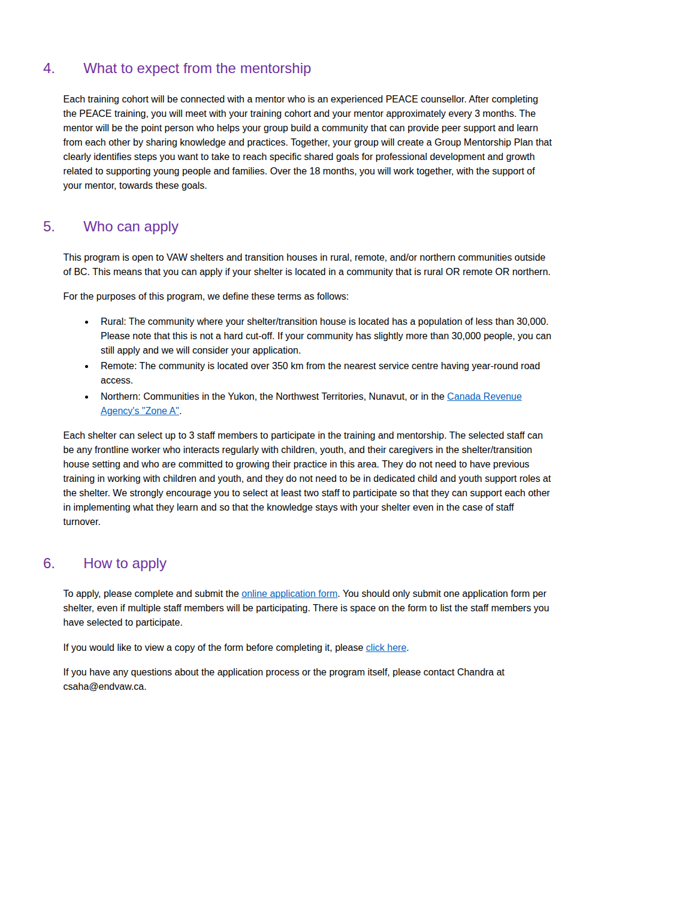4. What to expect from the mentorship
Each training cohort will be connected with a mentor who is an experienced PEACE counsellor. After completing the PEACE training, you will meet with your training cohort and your mentor approximately every 3 months. The mentor will be the point person who helps your group build a community that can provide peer support and learn from each other by sharing knowledge and practices. Together, your group will create a Group Mentorship Plan that clearly identifies steps you want to take to reach specific shared goals for professional development and growth related to supporting young people and families. Over the 18 months, you will work together, with the support of your mentor, towards these goals.
5. Who can apply
This program is open to VAW shelters and transition houses in rural, remote, and/or northern communities outside of BC. This means that you can apply if your shelter is located in a community that is rural OR remote OR northern.
For the purposes of this program, we define these terms as follows:
Rural: The community where your shelter/transition house is located has a population of less than 30,000. Please note that this is not a hard cut-off. If your community has slightly more than 30,000 people, you can still apply and we will consider your application.
Remote: The community is located over 350 km from the nearest service centre having year-round road access.
Northern: Communities in the Yukon, the Northwest Territories, Nunavut, or in the Canada Revenue Agency's "Zone A".
Each shelter can select up to 3 staff members to participate in the training and mentorship. The selected staff can be any frontline worker who interacts regularly with children, youth, and their caregivers in the shelter/transition house setting and who are committed to growing their practice in this area. They do not need to have previous training in working with children and youth, and they do not need to be in dedicated child and youth support roles at the shelter. We strongly encourage you to select at least two staff to participate so that they can support each other in implementing what they learn and so that the knowledge stays with your shelter even in the case of staff turnover.
6. How to apply
To apply, please complete and submit the online application form. You should only submit one application form per shelter, even if multiple staff members will be participating. There is space on the form to list the staff members you have selected to participate.
If you would like to view a copy of the form before completing it, please click here.
If you have any questions about the application process or the program itself, please contact Chandra at csaha@endvaw.ca.